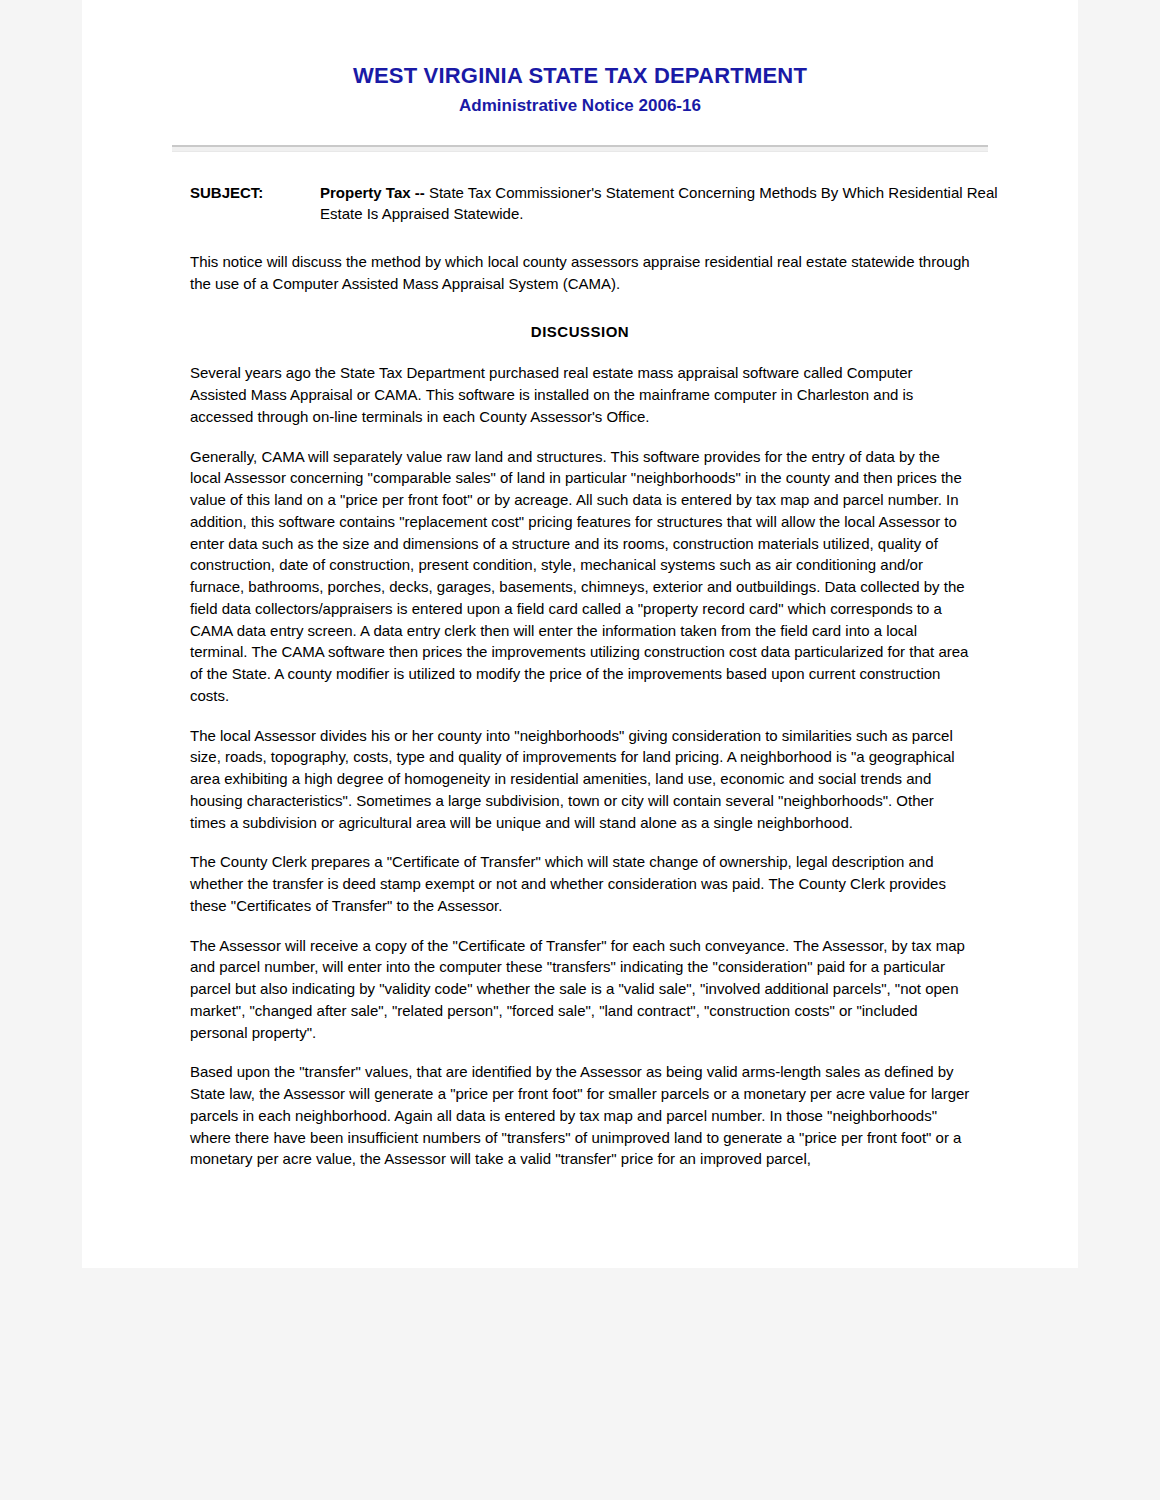WEST VIRGINIA STATE TAX DEPARTMENT
Administrative Notice 2006-16
SUBJECT:
Property Tax -- State Tax Commissioner's Statement Concerning Methods By Which Residential Real Estate Is Appraised Statewide.
This notice will discuss the method by which local county assessors appraise residential real estate statewide through the use of a Computer Assisted Mass Appraisal System (CAMA).
DISCUSSION
Several years ago the State Tax Department purchased real estate mass appraisal software called Computer Assisted Mass Appraisal or CAMA. This software is installed on the mainframe computer in Charleston and is accessed through on-line terminals in each County Assessor's Office.
Generally, CAMA will separately value raw land and structures. This software provides for the entry of data by the local Assessor concerning "comparable sales" of land in particular "neighborhoods" in the county and then prices the value of this land on a "price per front foot" or by acreage. All such data is entered by tax map and parcel number. In addition, this software contains "replacement cost" pricing features for structures that will allow the local Assessor to enter data such as the size and dimensions of a structure and its rooms, construction materials utilized, quality of construction, date of construction, present condition, style, mechanical systems such as air conditioning and/or furnace, bathrooms, porches, decks, garages, basements, chimneys, exterior and outbuildings. Data collected by the field data collectors/appraisers is entered upon a field card called a "property record card" which corresponds to a CAMA data entry screen. A data entry clerk then will enter the information taken from the field card into a local terminal. The CAMA software then prices the improvements utilizing construction cost data particularized for that area of the State. A county modifier is utilized to modify the price of the improvements based upon current construction costs.
The local Assessor divides his or her county into "neighborhoods" giving consideration to similarities such as parcel size, roads, topography, costs, type and quality of improvements for land pricing. A neighborhood is "a geographical area exhibiting a high degree of homogeneity in residential amenities, land use, economic and social trends and housing characteristics". Sometimes a large subdivision, town or city will contain several "neighborhoods". Other times a subdivision or agricultural area will be unique and will stand alone as a single neighborhood.
The County Clerk prepares a "Certificate of Transfer" which will state change of ownership, legal description and whether the transfer is deed stamp exempt or not and whether consideration was paid. The County Clerk provides these "Certificates of Transfer" to the Assessor.
The Assessor will receive a copy of the "Certificate of Transfer" for each such conveyance. The Assessor, by tax map and parcel number, will enter into the computer these "transfers" indicating the "consideration" paid for a particular parcel but also indicating by "validity code" whether the sale is a "valid sale", "involved additional parcels", "not open market", "changed after sale", "related person", "forced sale", "land contract", "construction costs" or "included personal property".
Based upon the "transfer" values, that are identified by the Assessor as being valid arms-length sales as defined by State law, the Assessor will generate a "price per front foot" for smaller parcels or a monetary per acre value for larger parcels in each neighborhood. Again all data is entered by tax map and parcel number. In those "neighborhoods" where there have been insufficient numbers of "transfers" of unimproved land to generate a "price per front foot" or a monetary per acre value, the Assessor will take a valid "transfer" price for an improved parcel,